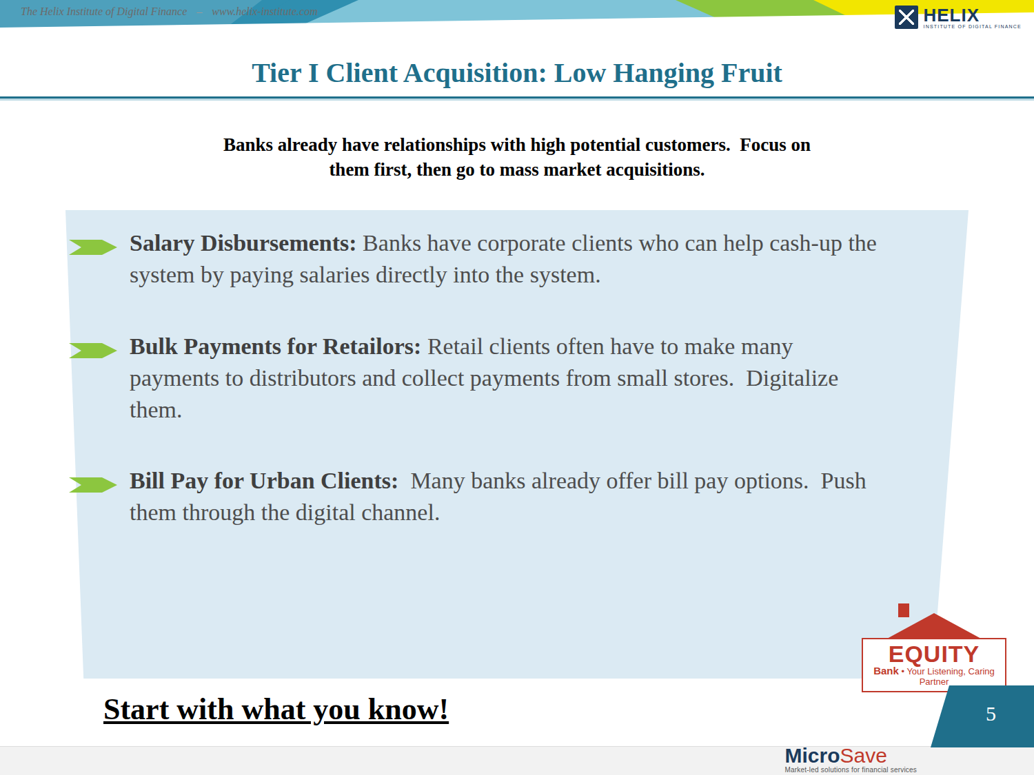HELIX
Institute of Digital Finance
Tier I Client Acquisition: Low Hanging Fruit
Banks already have relationships with high potential customers. Focus on
them first, then go to mass market acquisitions.
Salary Disbursements: Banks have corporate clients who can help cash-up the system by paying salaries directly into the system.
Bulk Payments for Retailors: Retail clients often have to make many payments to distributors and collect payments from small stores. Digitalize them.
Bill Pay for Urban Clients: Many banks already offer bill pay options. Push them through the digital channel.
EQUITY
Bank • Your Listening, Caring Partner
Start with what you know!
5
The Helix Institute of Digital Finance – www.helix-institute.com
Micro Save
Market-led solutions for financial services